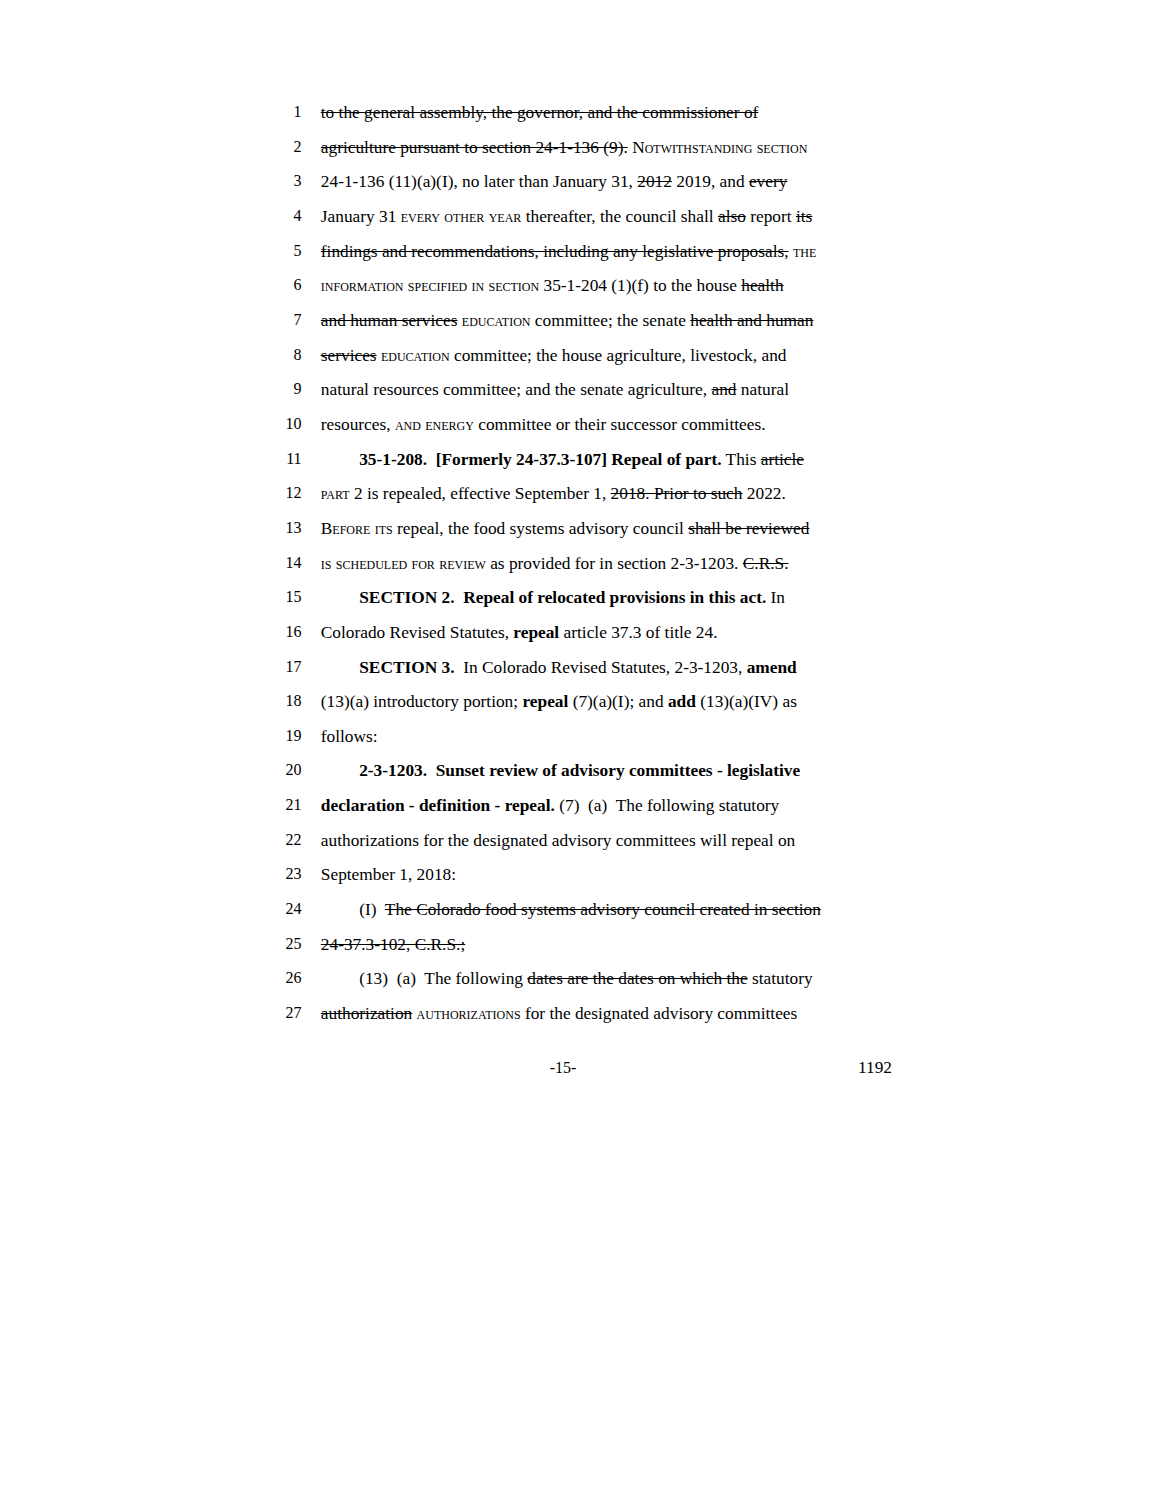to the general assembly, the governor, and the commissioner of
agriculture pursuant to section 24-1-136 (9). Notwithstanding section
24-1-136 (11)(a)(I), no later than January 31, 2012 2019, and every
January 31 every other year thereafter, the council shall also report its
findings and recommendations, including any legislative proposals, the
information specified in section 35-1-204 (1)(f) to the house health
and human services education committee; the senate health and human
services education committee; the house agriculture, livestock, and
natural resources committee; and the senate agriculture, and natural
resources, and energy committee or their successor committees.
35-1-208. [Formerly 24-37.3-107] Repeal of part. This article
part 2 is repealed, effective September 1, 2018. Prior to such 2022.
Before its repeal, the food systems advisory council shall be reviewed
is scheduled for review as provided for in section 2-3-1203. C.R.S.
SECTION 2. Repeal of relocated provisions in this act. In
Colorado Revised Statutes, repeal article 37.3 of title 24.
SECTION 3. In Colorado Revised Statutes, 2-3-1203, amend
(13)(a) introductory portion; repeal (7)(a)(I); and add (13)(a)(IV) as
follows:
2-3-1203. Sunset review of advisory committees - legislative
declaration - definition - repeal. (7) (a) The following statutory
authorizations for the designated advisory committees will repeal on
September 1, 2018:
(I) The Colorado food systems advisory council created in section
24-37.3-102, C.R.S.;
(13) (a) The following dates are the dates on which the statutory
authorization authorizations for the designated advisory committees
-15- 1192